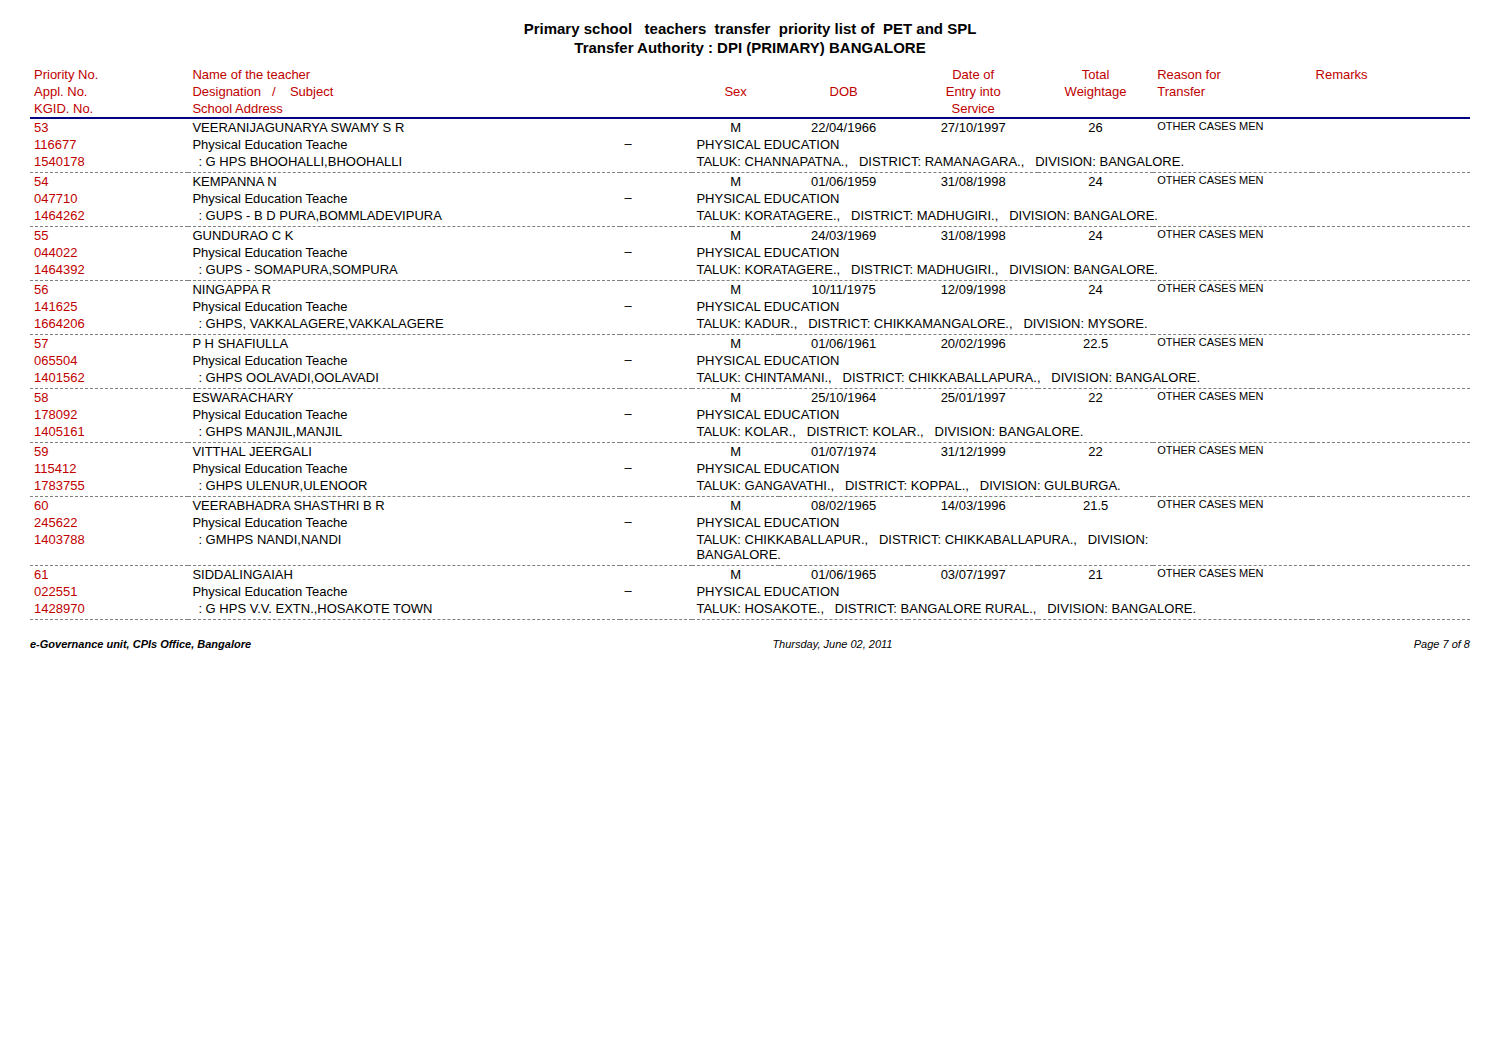Primary school teachers transfer priority list of PET and SPL
Transfer Authority : DPI (PRIMARY) BANGALORE
| Priority No. | Name of the teacher | | | | Date of | Total | Reason for | Remarks |
| --- | --- | --- | --- | --- | --- | --- | --- | --- |
| Appl. No. | Designation / Subject | | Sex | DOB | Entry into | Weightage | Transfer | |
| KGID. No. | School Address | | | | Service | | | |
| 53 | VEERANIJAGUNARYA SWAMY S R | | M | 22/04/1966 | 27/10/1997 | 26 | OTHER CASES MEN | |
| 116677 | Physical Education Teache | – | PHYSICAL EDUCATION |
| 1540178 | : G HPS BHOOHALLI,BHOOHALLI | | TALUK: CHANNAPATNA., DISTRICT: RAMANAGARA., DIVISION: BANGALORE. |
| 54 | KEMPANNA N | | M | 01/06/1959 | 31/08/1998 | 24 | OTHER CASES MEN | |
| 047710 | Physical Education Teache | – | PHYSICAL EDUCATION |
| 1464262 | : GUPS - B D PURA,BOMMLADEVIPURA | | TALUK: KORATAGERE., DISTRICT: MADHUGIRI., DIVISION: BANGALORE. |
| 55 | GUNDURAO C K | | M | 24/03/1969 | 31/08/1998 | 24 | OTHER CASES MEN | |
| 044022 | Physical Education Teache | – | PHYSICAL EDUCATION |
| 1464392 | : GUPS - SOMAPURA,SOMPURA | | TALUK: KORATAGERE., DISTRICT: MADHUGIRI., DIVISION: BANGALORE. |
| 56 | NINGAPPA R | | M | 10/11/1975 | 12/09/1998 | 24 | OTHER CASES MEN | |
| 141625 | Physical Education Teache | – | PHYSICAL EDUCATION |
| 1664206 | : GHPS, VAKKALAGERE,VAKKALAGERE | | TALUK: KADUR., DISTRICT: CHIKKAMANGALORE., DIVISION: MYSORE. |
| 57 | P H SHAFIULLA | | M | 01/06/1961 | 20/02/1996 | 22.5 | OTHER CASES MEN | |
| 065504 | Physical Education Teache | – | PHYSICAL EDUCATION |
| 1401562 | : GHPS OOLAVADI,OOLAVADI | | TALUK: CHINTAMANI., DISTRICT: CHIKKABALLAPURA., DIVISION: BANGALORE. |
| 58 | ESWARACHARY | | M | 25/10/1964 | 25/01/1997 | 22 | OTHER CASES MEN | |
| 178092 | Physical Education Teache | – | PHYSICAL EDUCATION |
| 1405161 | : GHPS MANJIL,MANJIL | | TALUK: KOLAR., DISTRICT: KOLAR., DIVISION: BANGALORE. |
| 59 | VITTHAL JEERGALI | | M | 01/07/1974 | 31/12/1999 | 22 | OTHER CASES MEN | |
| 115412 | Physical Education Teache | – | PHYSICAL EDUCATION |
| 1783755 | : GHPS ULENUR,ULENOOR | | TALUK: GANGAVATHI., DISTRICT: KOPPAL., DIVISION: GULBURGA. |
| 60 | VEERABHADRA SHASTHRI B R | | M | 08/02/1965 | 14/03/1996 | 21.5 | OTHER CASES MEN | |
| 245622 | Physical Education Teache | – | PHYSICAL EDUCATION |
| 1403788 | : GMHPS NANDI,NANDI | | TALUK: CHIKKABALLAPUR., DISTRICT: CHIKKABALLAPURA., DIVISION: BANGALORE. |
| 61 | SIDDALINGAIAH | | M | 01/06/1965 | 03/07/1997 | 21 | OTHER CASES MEN | |
| 022551 | Physical Education Teache | – | PHYSICAL EDUCATION |
| 1428970 | : G HPS V.V. EXTN.,HOSAKOTE TOWN | | TALUK: HOSAKOTE., DISTRICT: BANGALORE RURAL., DIVISION: BANGALORE. |
e-Governance unit, CPIs Office, Bangalore
Thursday, June 02, 2011
Page 7 of 8